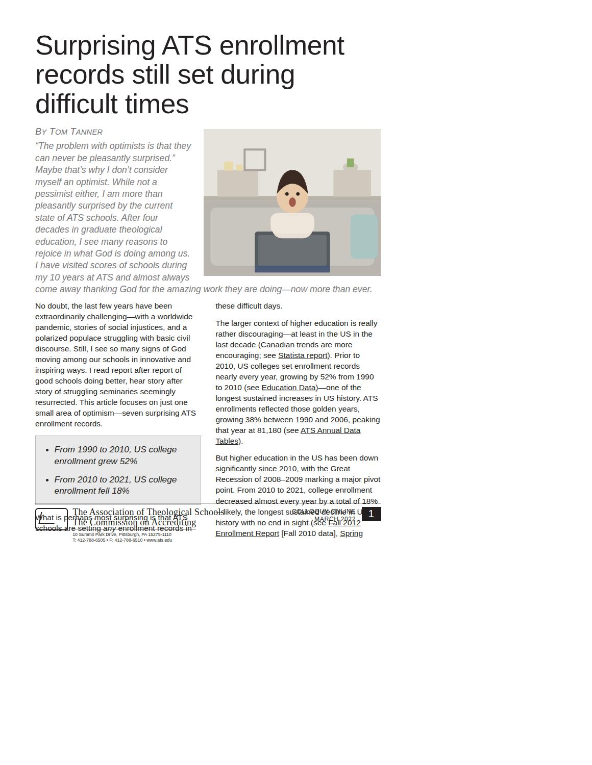Surprising ATS enrollment records still set during difficult times
BY TOM TANNER
“The problem with optimists is that they can never be pleasantly surprised.” Maybe that’s why I don’t consider myself an optimist. While not a pessimist either, I am more than pleasantly surprised by the current state of ATS schools. After four decades in graduate theological education, I see many reasons to rejoice in what God is doing among us. I have visited scores of schools during my 10 years at ATS and almost always come away thanking God for the amazing work they are doing—now more than ever.
No doubt, the last few years have been extraordinarily challenging—with a worldwide pandemic, stories of social injustices, and a polarized populace struggling with basic civil discourse. Still, I see so many signs of God moving among our schools in innovative and inspiring ways. I read report after report of good schools doing better, hear story after story of struggling seminaries seemingly resurrected. This article focuses on just one small area of optimism—seven surprising ATS enrollment records.
From 1990 to 2010, US college enrollment grew 52%
From 2010 to 2021, US college enrollment fell 18%
What is perhaps most surprising is that ATS schools are setting any enrollment records in these difficult days.
The larger context of higher education is really rather discouraging—at least in the US in the last decade (Canadian trends are more encouraging; see Statista report). Prior to 2010, US colleges set enrollment records nearly every year, growing by 52% from 1990 to 2010 (see Education Data)—one of the longest sustained increases in US history. ATS enrollments reflected those golden years, growing 38% between 1990 and 2006, peaking that year at 81,180 (see ATS Annual Data Tables).
But higher education in the US has been down significantly since 2010, with the Great Recession of 2008–2009 marking a major pivot point. From 2010 to 2021, college enrollment decreased almost every year by a total of 18%—likely, the longest sustained decline in US history with no end in sight (see Fall 2012 Enrollment Report [Fall 2010 data], Spring
The Association of Theological Schools
The Commission on Accrediting
10 Summit Park Drive, Pittsburgh, PA 15275-1110
T: 412-788-6505 • F: 412-788-6510 • www.ats.edu
COLLOQUY ONLINE
MARCH 2022
1